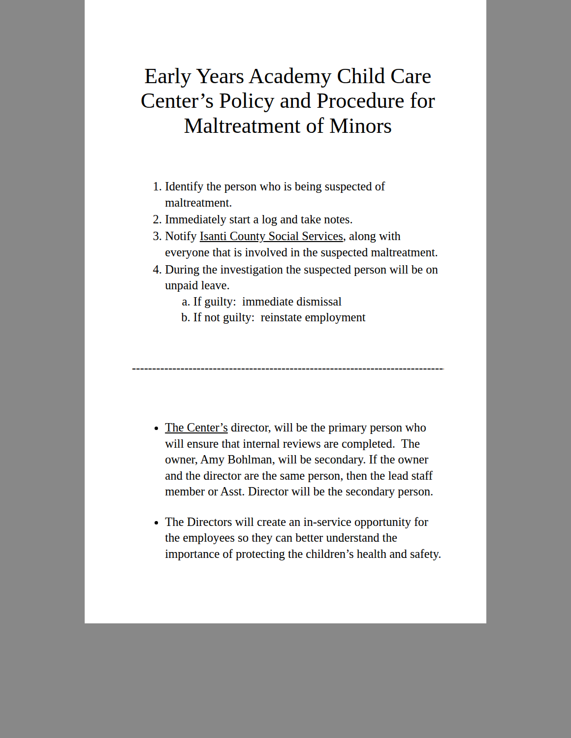Early Years Academy Child Care Center’s Policy and Procedure for
Maltreatment of Minors
Identify the person who is being suspected of maltreatment.
Immediately start a log and take notes.
Notify Isanti County Social Services, along with everyone that is involved in the suspected maltreatment.
During the investigation the suspected person will be on unpaid leave.
If guilty: immediate dismissal
If not guilty: reinstate employment
-------------------------------------------------------------------------------------
The Center’s director, will be the primary person who will ensure that internal reviews are completed. The owner, Amy Bohlman, will be secondary. If the owner and the director are the same person, then the lead staff member or Asst. Director will be the secondary person.
The Directors will create an in-service opportunity for the employees so they can better understand the importance of protecting the children’s health and safety.